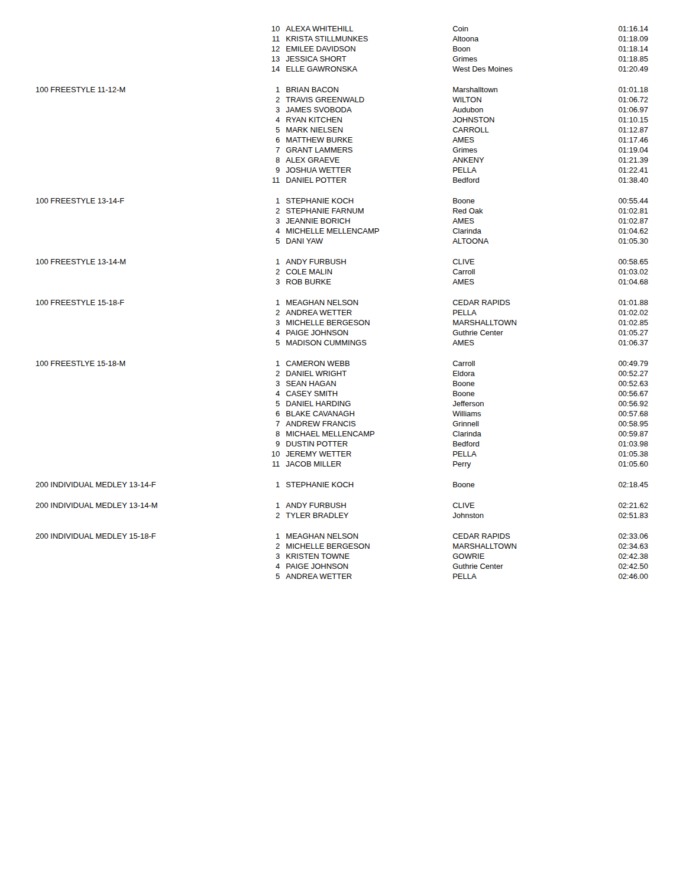| | 10 | ALEXA WHITEHILL | Coin | 01:16.14 |
| | 11 | KRISTA STILLMUNKES | Altoona | 01:18.09 |
| | 12 | EMILEE DAVIDSON | Boon | 01:18.14 |
| | 13 | JESSICA SHORT | Grimes | 01:18.85 |
| | 14 | ELLE GAWRONSKA | West Des Moines | 01:20.49 |
| 100 FREESTYLE 11-12-M | 1 | BRIAN BACON | Marshalltown | 01:01.18 |
| | 2 | TRAVIS GREENWALD | WILTON | 01:06.72 |
| | 3 | JAMES SVOBODA | Audubon | 01:06.97 |
| | 4 | RYAN KITCHEN | JOHNSTON | 01:10.15 |
| | 5 | MARK NIELSEN | CARROLL | 01:12.87 |
| | 6 | MATTHEW BURKE | AMES | 01:17.46 |
| | 7 | GRANT LAMMERS | Grimes | 01:19.04 |
| | 8 | ALEX GRAEVE | ANKENY | 01:21.39 |
| | 9 | JOSHUA WETTER | PELLA | 01:22.41 |
| | 11 | DANIEL POTTER | Bedford | 01:38.40 |
| 100 FREESTYLE 13-14-F | 1 | STEPHANIE KOCH | Boone | 00:55.44 |
| | 2 | STEPHANIE FARNUM | Red Oak | 01:02.81 |
| | 3 | JEANNIE BORICH | AMES | 01:02.87 |
| | 4 | MICHELLE MELLENCAMP | Clarinda | 01:04.62 |
| | 5 | DANI YAW | ALTOONA | 01:05.30 |
| 100 FREESTYLE 13-14-M | 1 | ANDY FURBUSH | CLIVE | 00:58.65 |
| | 2 | COLE MALIN | Carroll | 01:03.02 |
| | 3 | ROB BURKE | AMES | 01:04.68 |
| 100 FREESTYLE 15-18-F | 1 | MEAGHAN NELSON | CEDAR RAPIDS | 01:01.88 |
| | 2 | ANDREA WETTER | PELLA | 01:02.02 |
| | 3 | MICHELLE BERGESON | MARSHALLTOWN | 01:02.85 |
| | 4 | PAIGE JOHNSON | Guthrie Center | 01:05.27 |
| | 5 | MADISON CUMMINGS | AMES | 01:06.37 |
| 100 FREESTLYE 15-18-M | 1 | CAMERON WEBB | Carroll | 00:49.79 |
| | 2 | DANIEL WRIGHT | Eldora | 00:52.27 |
| | 3 | SEAN HAGAN | Boone | 00:52.63 |
| | 4 | CASEY SMITH | Boone | 00:56.67 |
| | 5 | DANIEL HARDING | Jefferson | 00:56.92 |
| | 6 | BLAKE CAVANAGH | Williams | 00:57.68 |
| | 7 | ANDREW FRANCIS | Grinnell | 00:58.95 |
| | 8 | MICHAEL MELLENCAMP | Clarinda | 00:59.87 |
| | 9 | DUSTIN POTTER | Bedford | 01:03.98 |
| | 10 | JEREMY WETTER | PELLA | 01:05.38 |
| | 11 | JACOB MILLER | Perry | 01:05.60 |
| 200 INDIVIDUAL MEDLEY 13-14-F | 1 | STEPHANIE KOCH | Boone | 02:18.45 |
| 200 INDIVIDUAL MEDLEY 13-14-M | 1 | ANDY FURBUSH | CLIVE | 02:21.62 |
| | 2 | TYLER BRADLEY | Johnston | 02:51.83 |
| 200 INDIVIDUAL MEDLEY 15-18-F | 1 | MEAGHAN NELSON | CEDAR RAPIDS | 02:33.06 |
| | 2 | MICHELLE BERGESON | MARSHALLTOWN | 02:34.63 |
| | 3 | KRISTEN TOWNE | GOWRIE | 02:42.38 |
| | 4 | PAIGE JOHNSON | Guthrie Center | 02:42.50 |
| | 5 | ANDREA WETTER | PELLA | 02:46.00 |